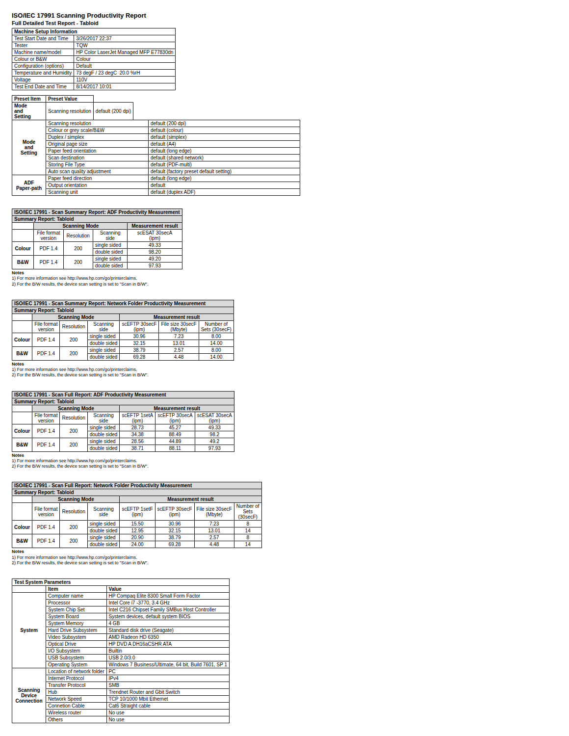ISO/IEC 17991 Scanning Productivity Report
Full Detailed Test Report - Tabloid
| Machine Setup Information |
| Test Start Date and Time | 3/26/2017 22:37 |
| Tester | TQW |
| Machine name/model | HP Color LaserJet Managed MFP E77830dn |
| Colour or B&W | Colour |
| Configuration (options) | Default |
| Temperature and Humidity | 73 degF / 23 degC 20.0 %rH |
| Voltage | 110V |
| Test End Date and Time | 8/14/2017 10:01 |
| Preset Item | Preset Value |
| Mode and Setting | Scanning resolution | default (200 dpi) |
| Mode and Setting | Scanning resolution | default (200 dpi) |
| Colour or grey scale/B&W | default (colour) |
| Duplex / simplex | default (simplex) |
| Original page size | default (A4) |
| Paper feed orientation | default (long edge) |
| Scan destination | default (shared network) |
| Storing File Type | default (PDF-multi) |
| Auto scan quality adjustment | default (factory preset default setting) |
| ADF Paper-path | Paper feed direction | default (long edge) |
| Output orientation | default |
| Scanning unit | default (duplex ADF) |
| ISO/IEC 17991 - Scan Summary Report: ADF Productivity Measurement |
| Summary Report: Tabloid |
| | Scanning Mode | Measurement result |
| | File format version | Resolution | Scanning side | scESAT 30secA (ipm) |
| Colour | PDF 1.4 | 200 | single sided | 49.33 |
| double sided | 98.20 |
| B&W | PDF 1.4 | 200 | single sided | 49.20 |
| double sided | 97.93 |
Notes
1) For more information see http://www.hp.com/go/printerclaims.
2) For the B/W results, the device scan setting is set to "Scan in B/W".
| ISO/IEC 17991 - Scan Summary Report: Network Folder Productivity Measurement |
| Summary Report: Tabloid |
| | Scanning Mode | Measurement result |
| | File format version | Resolution | Scanning side | scEFTP 30secF (ipm) | File size 30secF (Mbyte) | Number of Sets (30secF) |
| Colour | PDF 1.4 | 200 | single sided | 30.96 | 7.23 | 8.00 |
| double sided | 32.15 | 13.01 | 14.00 |
| B&W | PDF 1.4 | 200 | single sided | 38.79 | 2.57 | 8.00 |
| double sided | 69.28 | 4.48 | 14.00 |
Notes
1) For more information see http://www.hp.com/go/printerclaims.
2) For the B/W results, the device scan setting is set to "Scan in B/W".
| ISO/IEC 17991 - Scan Full Report: ADF Productivity Measurement |
| Summary Report: Tabloid |
| | Scanning Mode | Measurement result |
| | File format version | Resolution | Scanning side | scEFTP 1setA (ipm) | scEFTP 30secA (ipm) | scESAT 30secA (ipm) |
| Colour | PDF 1.4 | 200 | single sided | 28.73 | 45.27 | 49.33 |
| double sided | 34.38 | 88.49 | 98.2 |
| B&W | PDF 1.4 | 200 | single sided | 28.56 | 44.89 | 49.2 |
| double sided | 38.71 | 88.11 | 97.93 |
Notes
1) For more information see http://www.hp.com/go/printerclaims.
2) For the B/W results, the device scan setting is set to "Scan in B/W".
| ISO/IEC 17991 - Scan Full Report: Network Folder Productivity Measurement |
| Summary Report: Tabloid |
| | Scanning Mode | Measurement result |
| | File format version | Resolution | Scanning side | scEFTP 1setF (ipm) | scEFTP 30secF (ipm) | File size 30secF (Mbyte) | Number of Sets (30secF) |
| Colour | PDF 1.4 | 200 | single sided | 15.50 | 30.96 | 7.23 | 8 |
| double sided | 12.95 | 32.15 | 13.01 | 14 |
| B&W | PDF 1.4 | 200 | single sided | 20.90 | 38.79 | 2.57 | 8 |
| double sided | 24.00 | 69.28 | 4.48 | 14 |
Notes
1) For more information see http://www.hp.com/go/printerclaims.
2) For the B/W results, the device scan setting is set to "Scan in B/W".
| Test System Parameters |
| | Item | Value |
| System | Computer name | HP Compaq Elite 8300 Small Form Factor |
| Processor | Intel Core i7 -3770, 3.4 GHz |
| System Chip Set | Intel C216 Chipset Family SMBus Host Controller |
| System Board | System devices, default system BIOS |
| System Memory | 4 GB |
| Hard Drive Subsystem | Standard disk drive (Seagate) |
| Video Subsystem | AMD Radeon HD 6350 |
| Optical Drive | HP DVD A DH16aCSHR ATA |
| I/O Subsystem | Builtin |
| USB Subsystem | USB 2.0/3.0 |
| Operating System | Windows 7 Business/Ultimate, 64 bit, Build 7601, SP 1 |
| Scanning Device Connection | Location of network folder | PC |
| Internet Protocol | IPv4 |
| Transfer Protocol | SMB |
| Hub | Trendnet Router and Gbit Switch |
| Network Speed | TCP 10/1000 Mbit Ethernet |
| Connetion Cable | Cat6 Straight cable |
| Wireless router | No use |
| Others | No use |